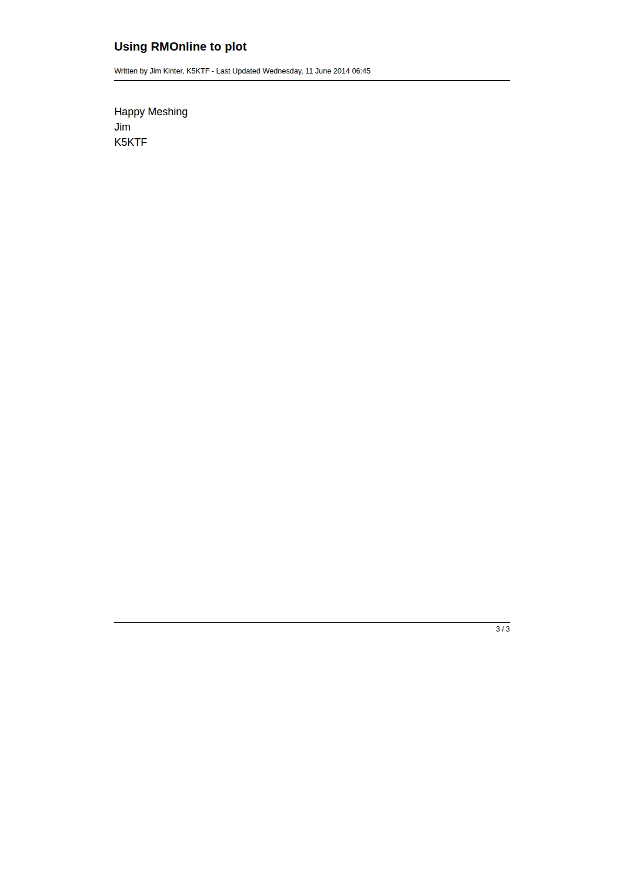Using RMOnline to plot
Written by Jim Kinter, K5KTF - Last Updated Wednesday, 11 June 2014 06:45
Happy Meshing
Jim
K5KTF
3 / 3